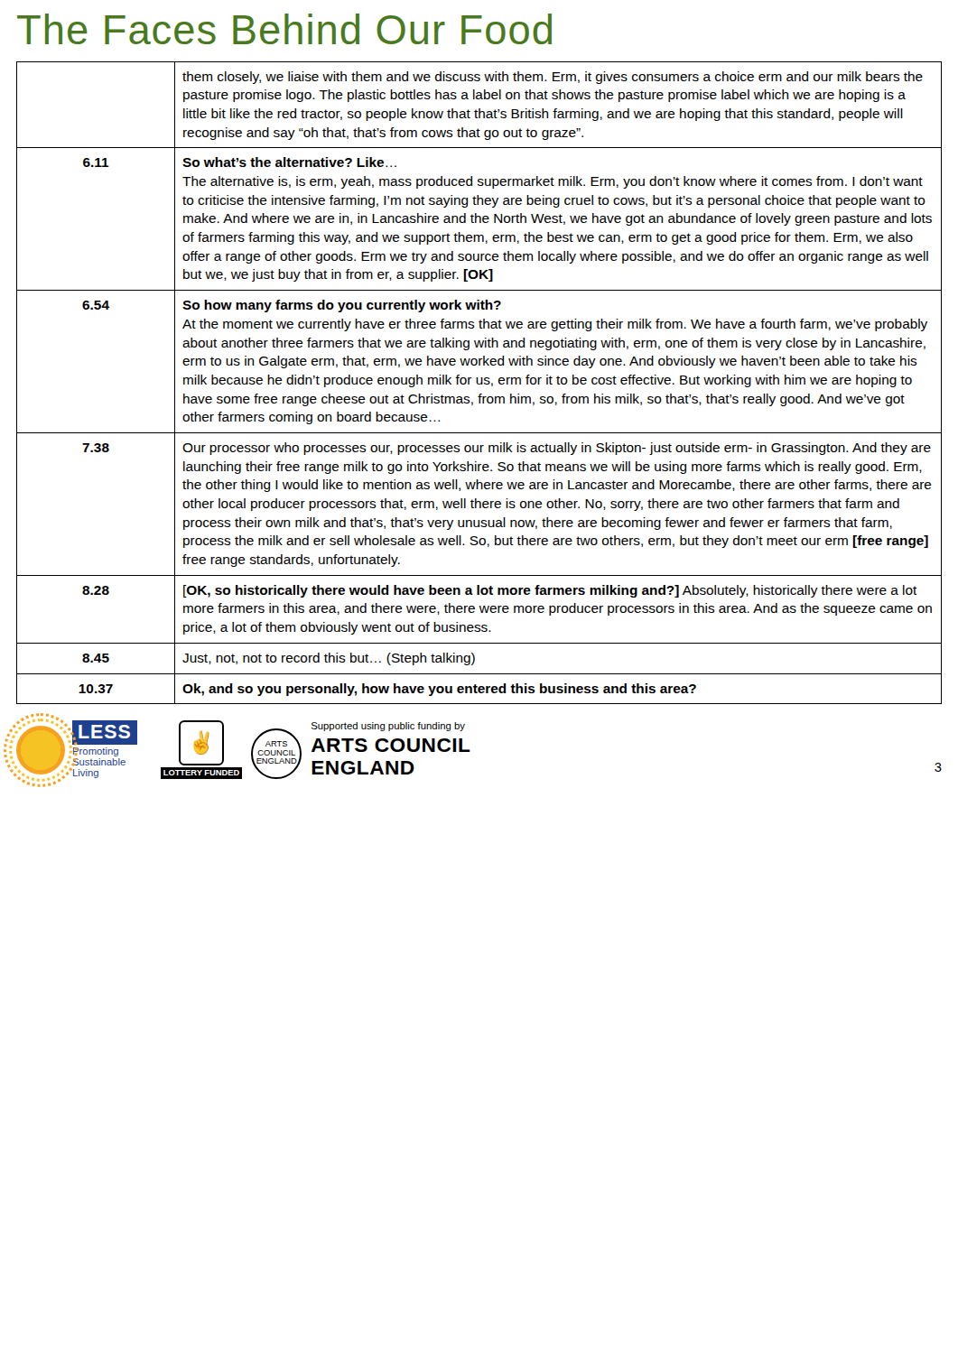The Faces Behind Our Food
| | them closely, we liaise with them and we discuss with them. Erm, it gives consumers a choice erm and our milk bears the pasture promise logo. The plastic bottles has a label on that shows the pasture promise label which we are hoping is a little bit like the red tractor, so people know that that’s British farming, and we are hoping that this standard, people will recognise and say “oh that, that’s from cows that go out to graze”. |
| 6.11 | So what’s the alternative? Like … The alternative is, is erm, yeah, mass produced supermarket milk. Erm, you don’t know where it comes from. I don’t want to criticise the intensive farming, I’m not saying they are being cruel to cows, but it’s a personal choice that people want to make. And where we are in, in Lancashire and the North West, we have got an abundance of lovely green pasture and lots of farmers farming this way, and we support them, erm, the best we can, erm to get a good price for them. Erm, we also offer a range of other goods. Erm we try and source them locally where possible, and we do offer an organic range as well but we, we just buy that in from er, a supplier. [OK] |
| 6.54 | So how many farms do you currently work with? At the moment we currently have er three farms that we are getting their milk from. We have a fourth farm, we’ve probably about another three farmers that we are talking with and negotiating with, erm, one of them is very close by in Lancashire, erm to us in Galgate erm, that, erm, we have worked with since day one. And obviously we haven’t been able to take his milk because he didn’t produce enough milk for us, erm for it to be cost effective. But working with him we are hoping to have some free range cheese out at Christmas, from him, so, from his milk, so that’s, that’s really good. And we’ve got other farmers coming on board because… |
| 7.38 | Our processor who processes our, processes our milk is actually in Skipton- just outside erm- in Grassington. And they are launching their free range milk to go into Yorkshire. So that means we will be using more farms which is really good. Erm, the other thing I would like to mention as well, where we are in Lancaster and Morecambe, there are other farms, there are other local producer processors that, erm, well there is one other. No, sorry, there are two other farmers that farm and process their own milk and that’s, that’s very unusual now, there are becoming fewer and fewer er farmers that farm, process the milk and er sell wholesale as well. So, but there are two others, erm, but they don’t meet our erm [free range] free range standards, unfortunately. |
| 8.28 | [ OK, so historically there would have been a lot more farmers milking and?] Absolutely, historically there were a lot more farmers in this area, and there were, there were more producer processors in this area. And as the squeeze came on price, a lot of them obviously went out of business. |
| 8.45 | Just, not, not to record this but… (Steph talking) |
| 10.37 | Ok, and so you personally, how have you entered this business and this area? |
LESS Promoting
Sustainable
Living
✌
LOTTERY FUNDED
ARTS
COUNCIL
ENGLAND
Supported using public funding by ARTS COUNCIL ENGLAND
3